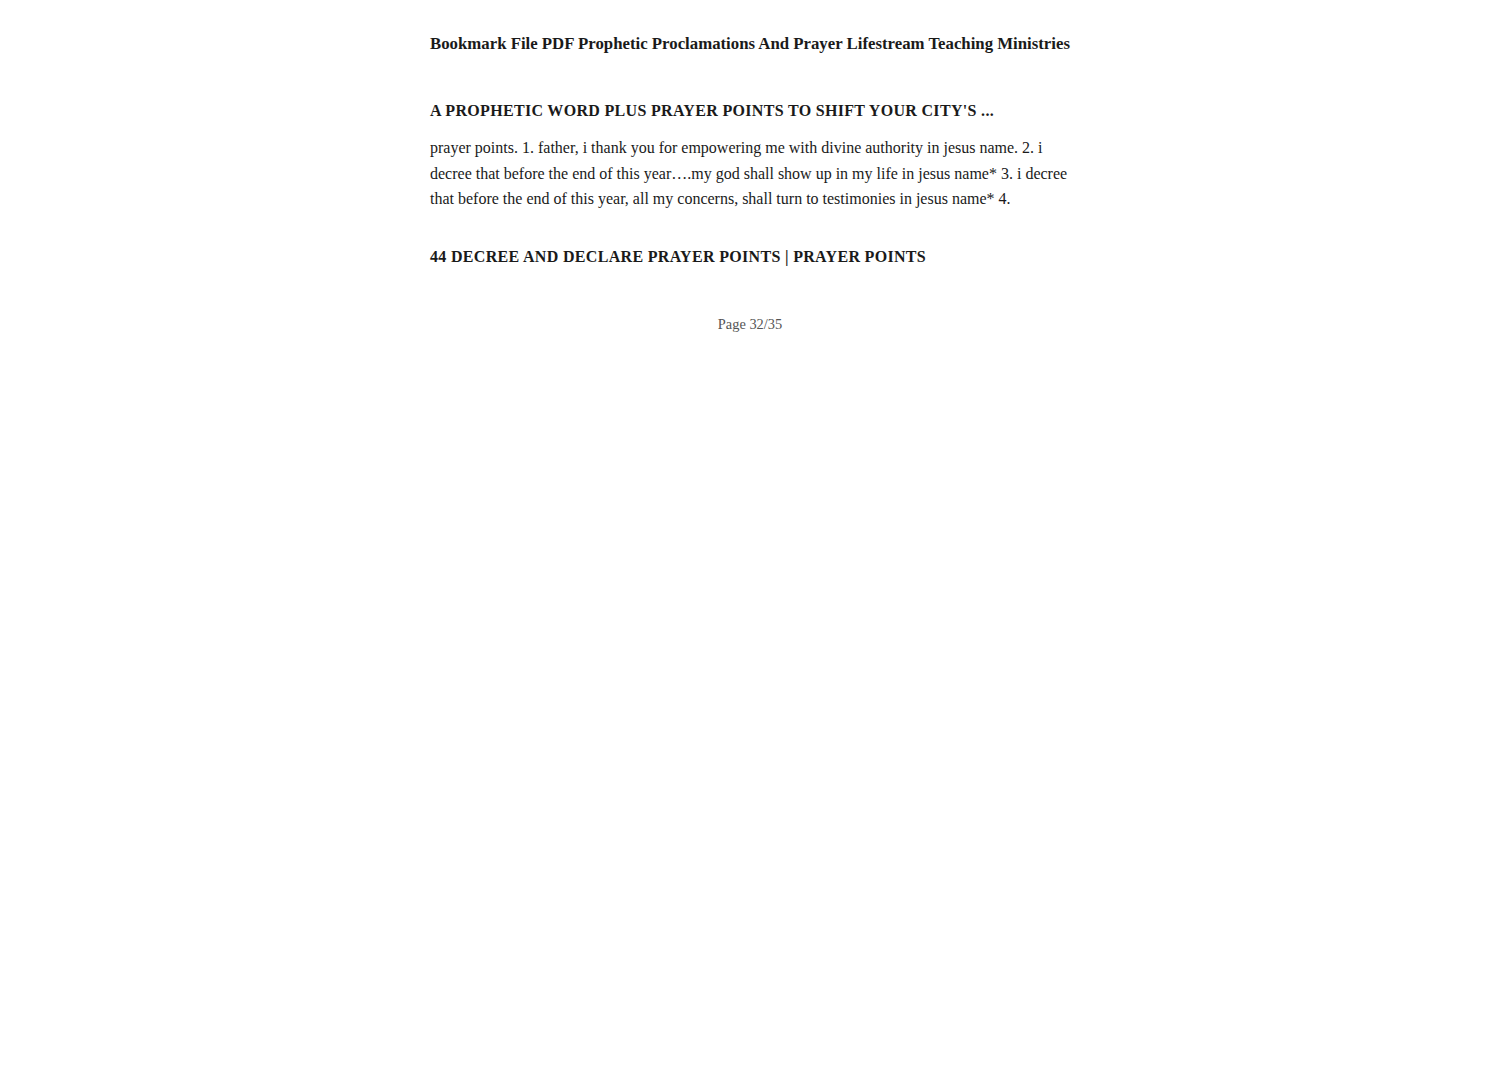Bookmark File PDF Prophetic Proclamations And Prayer Lifestream Teaching Ministries
A Prophetic Word Plus Prayer Points to Shift Your City's ...
prayer points. 1. father, i thank you for empowering me with divine authority in jesus name. 2. i decree that before the end of this year….my god shall show up in my life in jesus name* 3. i decree that before the end of this year, all my concerns, shall turn to testimonies in jesus name* 4.
44 Decree And Declare Prayer Points | PRAYER POINTS
Page 32/35